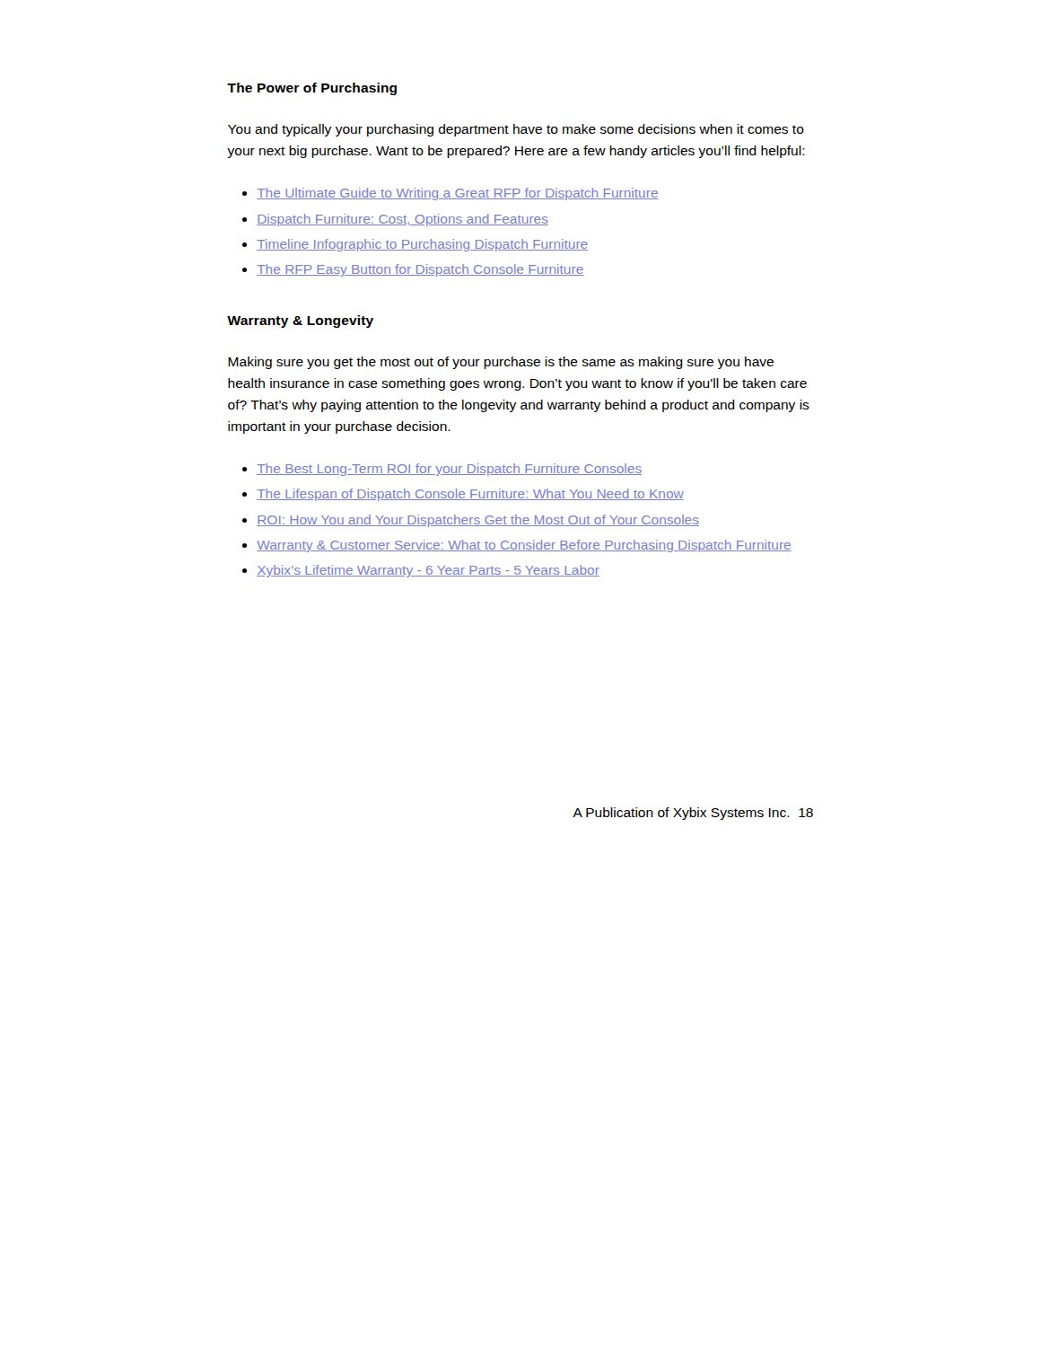The Power of Purchasing
You and typically your purchasing department have to make some decisions when it comes to your next big purchase. Want to be prepared? Here are a few handy articles you’ll find helpful:
The Ultimate Guide to Writing a Great RFP for Dispatch Furniture
Dispatch Furniture: Cost, Options and Features
Timeline Infographic to Purchasing Dispatch Furniture
The RFP Easy Button for Dispatch Console Furniture
Warranty & Longevity
Making sure you get the most out of your purchase is the same as making sure you have health insurance in case something goes wrong. Don’t you want to know if you'll be taken care of? That’s why paying attention to the longevity and warranty behind a product and company is important in your purchase decision.
The Best Long-Term ROI for your Dispatch Furniture Consoles
The Lifespan of Dispatch Console Furniture: What You Need to Know
ROI: How You and Your Dispatchers Get the Most Out of Your Consoles
Warranty & Customer Service: What to Consider Before Purchasing Dispatch Furniture
Xybix’s Lifetime Warranty - 6 Year Parts - 5 Years Labor
A Publication of Xybix Systems Inc. 18